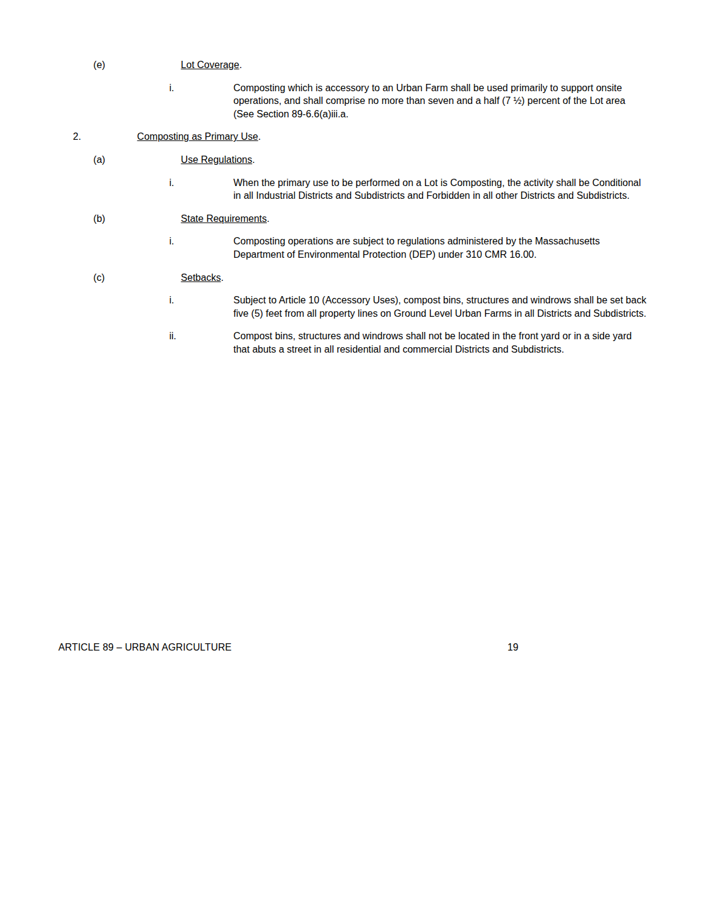(e) Lot Coverage.
i. Composting which is accessory to an Urban Farm shall be used primarily to support onsite operations, and shall comprise no more than seven and a half (7 ½) percent of the Lot area (See Section 89-6.6(a)iii.a.
2. Composting as Primary Use.
(a) Use Regulations.
i. When the primary use to be performed on a Lot is Composting, the activity shall be Conditional in all Industrial Districts and Subdistricts and Forbidden in all other Districts and Subdistricts.
(b) State Requirements.
i. Composting operations are subject to regulations administered by the Massachusetts Department of Environmental Protection (DEP) under 310 CMR 16.00.
(c) Setbacks.
i. Subject to Article 10 (Accessory Uses), compost bins, structures and windrows shall be set back five (5) feet from all property lines on Ground Level Urban Farms in all Districts and Subdistricts.
ii. Compost bins, structures and windrows shall not be located in the front yard or in a side yard that abuts a street in all residential and commercial Districts and Subdistricts.
ARTICLE 89 – URBAN AGRICULTURE 19